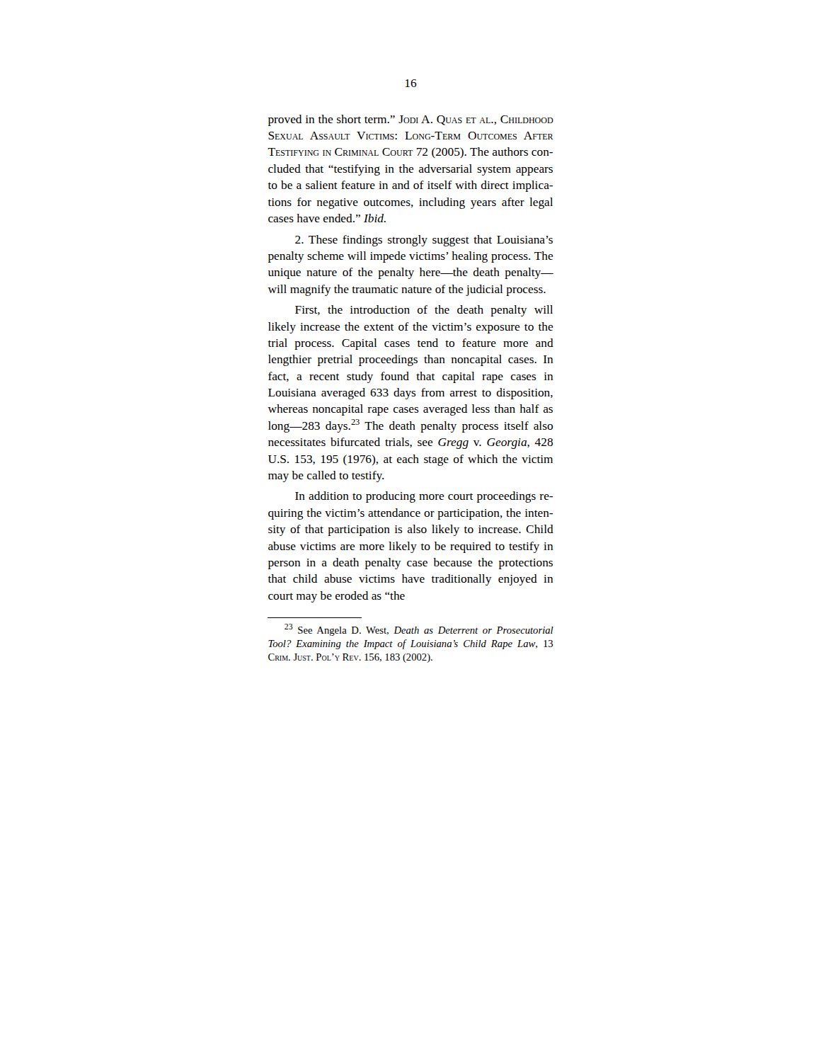16
proved in the short term.” Jodi A. Quas et al., Childhood Sexual Assault Victims: Long-Term Outcomes After Testifying in Criminal Court 72 (2005). The authors concluded that “testifying in the adversarial system appears to be a salient feature in and of itself with direct implications for negative outcomes, including years after legal cases have ended.” Ibid.
2. These findings strongly suggest that Louisiana’s penalty scheme will impede victims’ healing process. The unique nature of the penalty here—the death penalty—will magnify the traumatic nature of the judicial process.
First, the introduction of the death penalty will likely increase the extent of the victim’s exposure to the trial process. Capital cases tend to feature more and lengthier pretrial proceedings than noncapital cases. In fact, a recent study found that capital rape cases in Louisiana averaged 633 days from arrest to disposition, whereas noncapital rape cases averaged less than half as long—283 days.23 The death penalty process itself also necessitates bifurcated trials, see Gregg v. Georgia, 428 U.S. 153, 195 (1976), at each stage of which the victim may be called to testify.
In addition to producing more court proceedings requiring the victim’s attendance or participation, the intensity of that participation is also likely to increase. Child abuse victims are more likely to be required to testify in person in a death penalty case because the protections that child abuse victims have traditionally enjoyed in court may be eroded as “the
23 See Angela D. West, Death as Deterrent or Prosecutorial Tool? Examining the Impact of Louisiana’s Child Rape Law, 13 Crim. Just. Pol’y Rev. 156, 183 (2002).